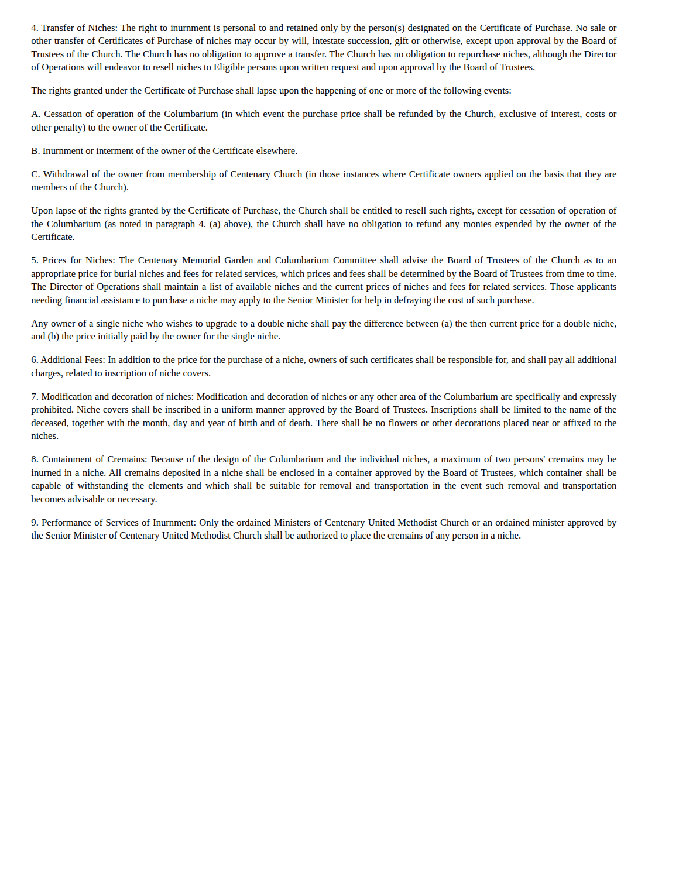4. Transfer of Niches: The right to inurnment is personal to and retained only by the person(s) designated on the Certificate of Purchase. No sale or other transfer of Certificates of Purchase of niches may occur by will, intestate succession, gift or otherwise, except upon approval by the Board of Trustees of the Church. The Church has no obligation to approve a transfer. The Church has no obligation to repurchase niches, although the Director of Operations will endeavor to resell niches to Eligible persons upon written request and upon approval by the Board of Trustees.
The rights granted under the Certificate of Purchase shall lapse upon the happening of one or more of the following events:
A. Cessation of operation of the Columbarium (in which event the purchase price shall be refunded by the Church, exclusive of interest, costs or other penalty) to the owner of the Certificate.
B. Inurnment or interment of the owner of the Certificate elsewhere.
C. Withdrawal of the owner from membership of Centenary Church (in those instances where Certificate owners applied on the basis that they are members of the Church).
Upon lapse of the rights granted by the Certificate of Purchase, the Church shall be entitled to resell such rights, except for cessation of operation of the Columbarium (as noted in paragraph 4. (a) above), the Church shall have no obligation to refund any monies expended by the owner of the Certificate.
5. Prices for Niches: The Centenary Memorial Garden and Columbarium Committee shall advise the Board of Trustees of the Church as to an appropriate price for burial niches and fees for related services, which prices and fees shall be determined by the Board of Trustees from time to time. The Director of Operations shall maintain a list of available niches and the current prices of niches and fees for related services. Those applicants needing financial assistance to purchase a niche may apply to the Senior Minister for help in defraying the cost of such purchase.
Any owner of a single niche who wishes to upgrade to a double niche shall pay the difference between (a) the then current price for a double niche, and (b) the price initially paid by the owner for the single niche.
6. Additional Fees: In addition to the price for the purchase of a niche, owners of such certificates shall be responsible for, and shall pay all additional charges, related to inscription of niche covers.
7. Modification and decoration of niches: Modification and decoration of niches or any other area of the Columbarium are specifically and expressly prohibited. Niche covers shall be inscribed in a uniform manner approved by the Board of Trustees. Inscriptions shall be limited to the name of the deceased, together with the month, day and year of birth and of death. There shall be no flowers or other decorations placed near or affixed to the niches.
8. Containment of Cremains: Because of the design of the Columbarium and the individual niches, a maximum of two persons' cremains may be inurned in a niche. All cremains deposited in a niche shall be enclosed in a container approved by the Board of Trustees, which container shall be capable of withstanding the elements and which shall be suitable for removal and transportation in the event such removal and transportation becomes advisable or necessary.
9. Performance of Services of Inurnment: Only the ordained Ministers of Centenary United Methodist Church or an ordained minister approved by the Senior Minister of Centenary United Methodist Church shall be authorized to place the cremains of any person in a niche.